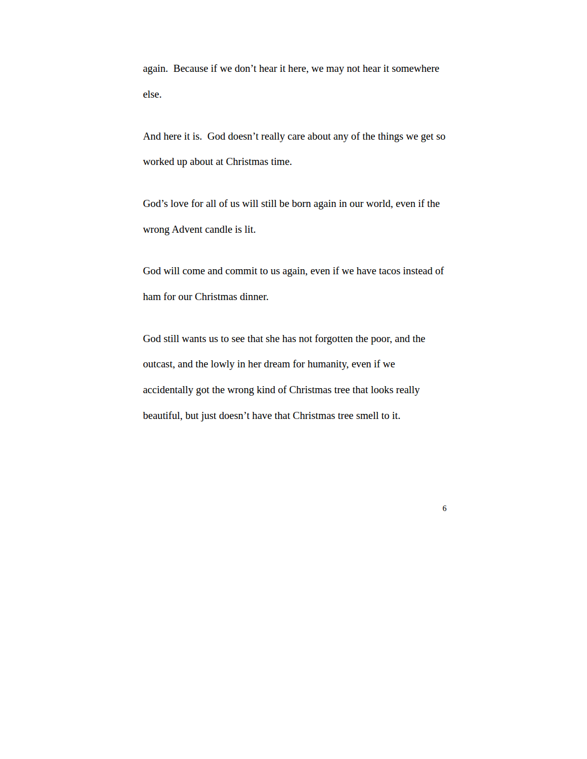again. Because if we don’t hear it here, we may not hear it somewhere else.
And here it is. God doesn’t really care about any of the things we get so worked up about at Christmas time.
God’s love for all of us will still be born again in our world, even if the wrong Advent candle is lit.
God will come and commit to us again, even if we have tacos instead of ham for our Christmas dinner.
God still wants us to see that she has not forgotten the poor, and the outcast, and the lowly in her dream for humanity, even if we accidentally got the wrong kind of Christmas tree that looks really beautiful, but just doesn’t have that Christmas tree smell to it.
6